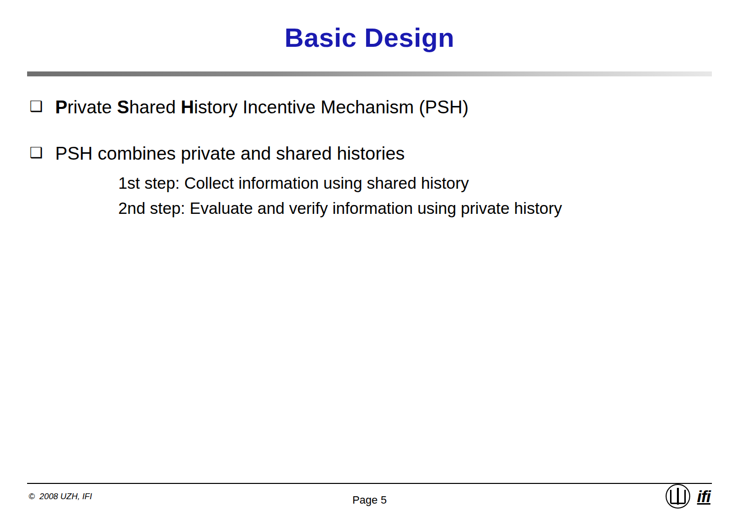Basic Design
Private Shared History Incentive Mechanism (PSH)
PSH combines private and shared histories
1st step: Collect information using shared history
2nd step: Evaluate and verify information using private history
© 2008 UZH, IFI
Page 5
ifi